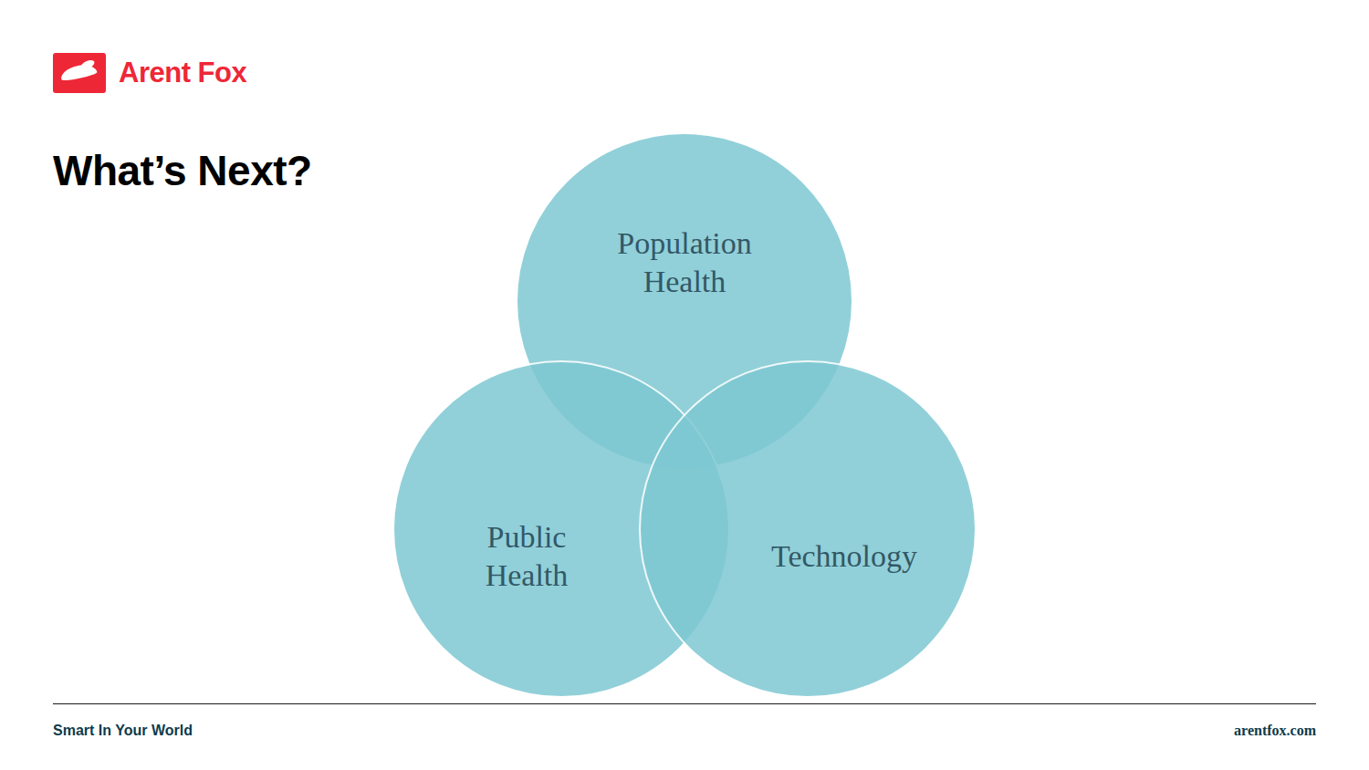Arent Fox
What’s Next?
Population
Health
Public
Health
Technology
Smart In Your World
arentfox.com